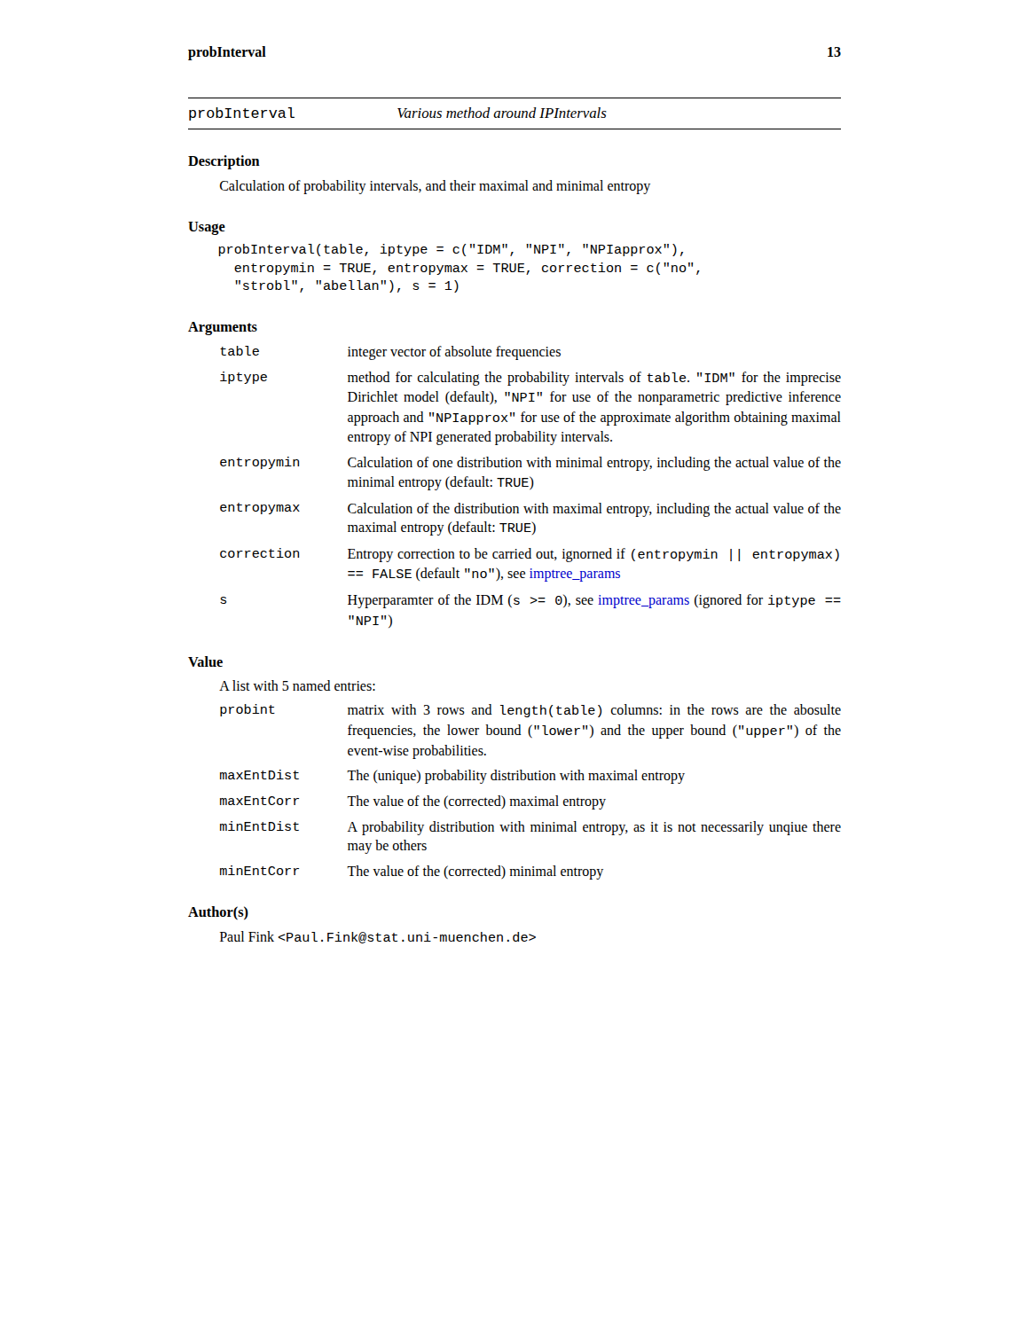probInterval 13
probInterval Various method around IPIntervals
Description
Calculation of probability intervals, and their maximal and minimal entropy
Usage
probInterval(table, iptype = c("IDM", "NPI", "NPIapprox"),
  entropymin = TRUE, entropymax = TRUE, correction = c("no",
  "strobl", "abellan"), s = 1)
Arguments
table
integer vector of absolute frequencies
iptype
method for calculating the probability intervals of table. "IDM" for the imprecise Dirichlet model (default), "NPI" for use of the nonparametric predictive inference approach and "NPIapprox" for use of the approximate algorithm obtaining maximal entropy of NPI generated probability intervals.
entropymin
Calculation of one distribution with minimal entropy, including the actual value of the minimal entropy (default: TRUE)
entropymax
Calculation of the distribution with maximal entropy, including the actual value of the maximal entropy (default: TRUE)
correction
Entropy correction to be carried out, ignorned if (entropymin || entropymax) == FALSE (default "no"), see imptree_params
s
Hyperparamter of the IDM (s >= 0), see imptree_params (ignored for iptype == "NPI")
Value
A list with 5 named entries:
probint
matrix with 3 rows and length(table) columns: in the rows are the abosulte frequencies, the lower bound ("lower") and the upper bound ("upper") of the event-wise probabilities.
maxEntDist
The (unique) probability distribution with maximal entropy
maxEntCorr
The value of the (corrected) maximal entropy
minEntDist
A probability distribution with minimal entropy, as it is not necessarily unqiue there may be others
minEntCorr
The value of the (corrected) minimal entropy
Author(s)
Paul Fink <Paul.Fink@stat.uni-muenchen.de>